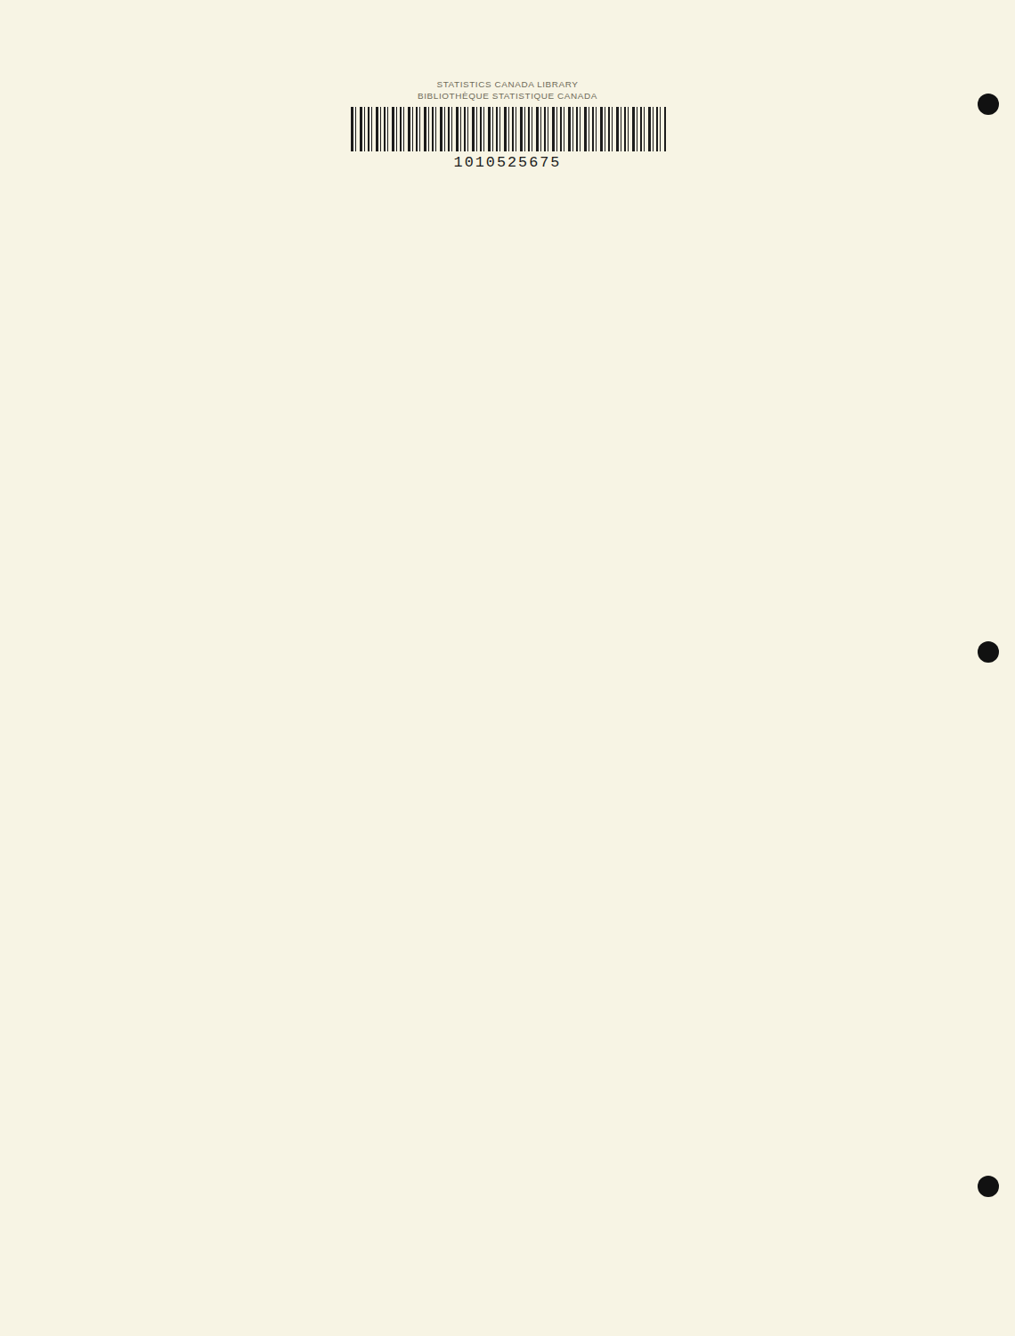Statistics Canada Library
Bibliothèque Statistique Canada
1010525675